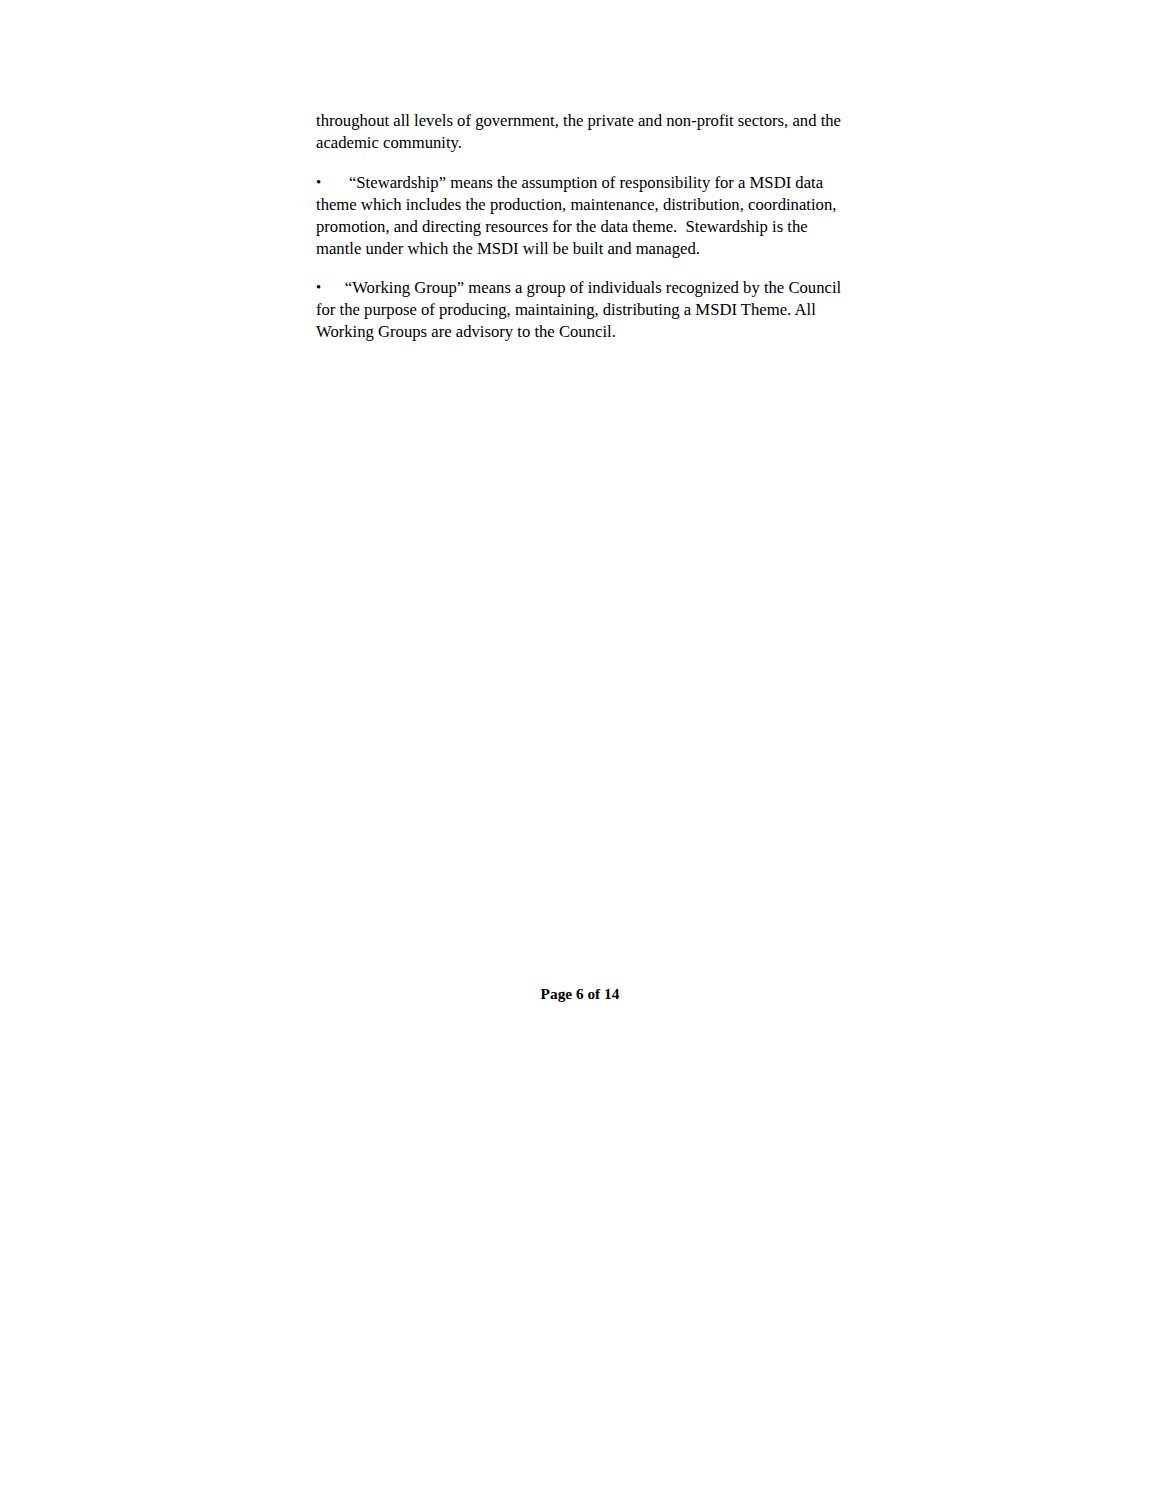throughout all levels of government, the private and non-profit sectors, and the academic community.
“Stewardship” means the assumption of responsibility for a MSDI data theme which includes the production, maintenance, distribution, coordination, promotion, and directing resources for the data theme. Stewardship is the mantle under which the MSDI will be built and managed.
“Working Group” means a group of individuals recognized by the Council for the purpose of producing, maintaining, distributing a MSDI Theme. All Working Groups are advisory to the Council.
Page 6 of 14